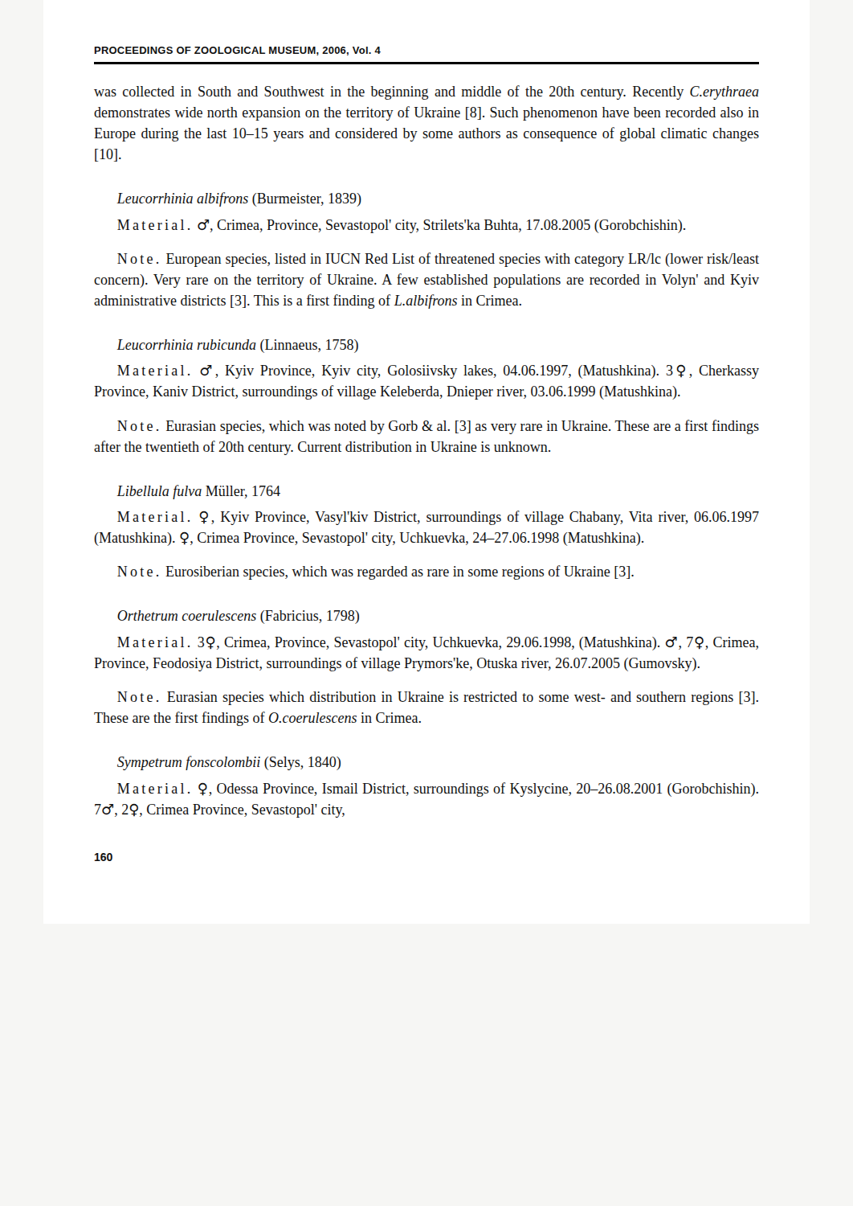PROCEEDINGS OF ZOOLOGICAL MUSEUM, 2006, Vol. 4
was collected in South and Southwest in the beginning and middle of the 20th century. Recently C.erythraea demonstrates wide north expansion on the territory of Ukraine [8]. Such phenomenon have been recorded also in Europe during the last 10–15 years and considered by some authors as consequence of global climatic changes [10].
Leucorrhinia albifrons (Burmeister, 1839)
Material. ♂, Crimea, Province, Sevastopol' city, Strilets'ka Buhta, 17.08.2005 (Gorobchishin).
Note. European species, listed in IUCN Red List of threatened species with category LR/lc (lower risk/least concern). Very rare on the territory of Ukraine. A few established populations are recorded in Volyn' and Kyiv administrative districts [3]. This is a first finding of L.albifrons in Crimea.
Leucorrhinia rubicunda (Linnaeus, 1758)
Material. ♂, Kyiv Province, Kyiv city, Golosiivsky lakes, 04.06.1997, (Matushkina). 3♀, Cherkassy Province, Kaniv District, surroundings of village Keleberda, Dnieper river, 03.06.1999 (Matushkina).
Note. Eurasian species, which was noted by Gorb & al. [3] as very rare in Ukraine. These are a first findings after the twentieth of 20th century. Current distribution in Ukraine is unknown.
Libellula fulva Müller, 1764
Material. ♀, Kyiv Province, Vasyl'kiv District, surroundings of village Chabany, Vita river, 06.06.1997 (Matushkina). ♀, Crimea Province, Sevastopol' city, Uchkuevka, 24–27.06.1998 (Matushkina).
Note. Eurosiberian species, which was regarded as rare in some regions of Ukraine [3].
Orthetrum coerulescens (Fabricius, 1798)
Material. 3♀, Crimea, Province, Sevastopol' city, Uchkuevka, 29.06.1998, (Matushkina). ♂, 7♀, Crimea, Province, Feodosiya District, surroundings of village Prymors'ke, Otuska river, 26.07.2005 (Gumovsky).
Note. Eurasian species which distribution in Ukraine is restricted to some west- and southern regions [3]. These are the first findings of O.coerulescens in Crimea.
Sympetrum fonscolombii (Selys, 1840)
Material. ♀, Odessa Province, Ismail District, surroundings of Kyslycine, 20–26.08.2001 (Gorobchishin). 7♂, 2♀, Crimea Province, Sevastopol' city,
160